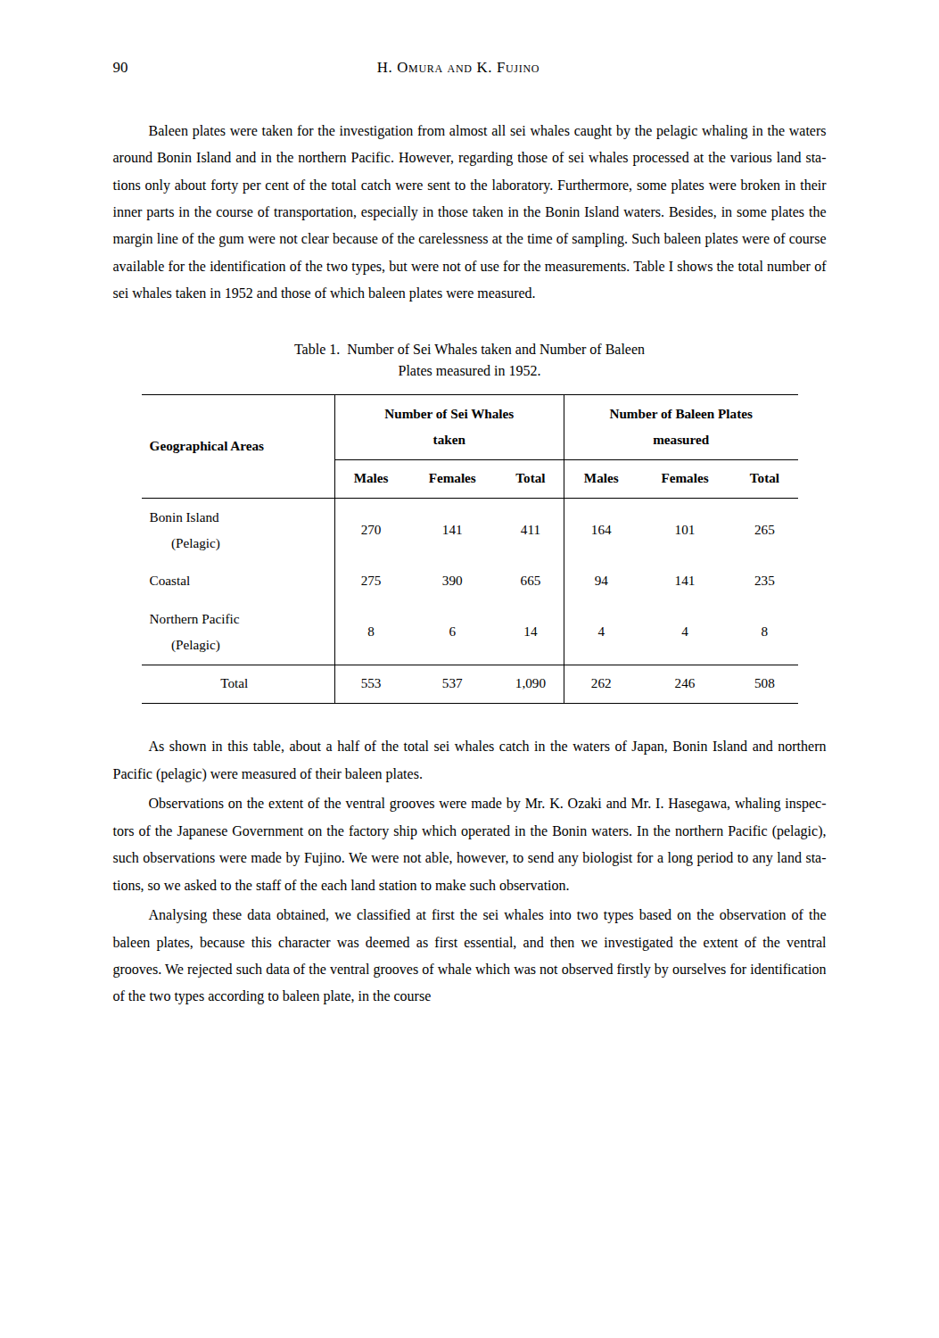90 H. Omura and K. Fujino
Baleen plates were taken for the investigation from almost all sei whales caught by the pelagic whaling in the waters around Bonin Island and in the northern Pacific. However, regarding those of sei whales processed at the various land stations only about forty per cent of the total catch were sent to the laboratory. Furthermore, some plates were broken in their inner parts in the course of transportation, especially in those taken in the Bonin Island waters. Besides, in some plates the margin line of the gum were not clear because of the carelessness at the time of sampling. Such baleen plates were of course available for the identification of the two types, but were not of use for the measurements. Table I shows the total number of sei whales taken in 1952 and those of which baleen plates were measured.
Table 1. Number of Sei Whales taken and Number of Baleen
Plates measured in 1952.
| Geographical Areas | Number of Sei Whales taken | Number of Baleen Plates measured |
| --- | --- | --- |
| Males | Females | Total | Males | Females | Total |
| Bonin Island (Pelagic) | 270 | 141 | 411 | 164 | 101 | 265 |
| Coastal | 275 | 390 | 665 | 94 | 141 | 235 |
| Northern Pacific (Pelagic) | 8 | 6 | 14 | 4 | 4 | 8 |
| Total | 553 | 537 | 1,090 | 262 | 246 | 508 |
As shown in this table, about a half of the total sei whales catch in the waters of Japan, Bonin Island and northern Pacific (pelagic) were measured of their baleen plates.
Observations on the extent of the ventral grooves were made by Mr. K. Ozaki and Mr. I. Hasegawa, whaling inspectors of the Japanese Government on the factory ship which operated in the Bonin waters. In the northern Pacific (pelagic), such observations were made by Fujino. We were not able, however, to send any biologist for a long period to any land stations, so we asked to the staff of the each land station to make such observation.
Analysing these data obtained, we classified at first the sei whales into two types based on the observation of the baleen plates, because this character was deemed as first essential, and then we investigated the extent of the ventral grooves. We rejected such data of the ventral grooves of whale which was not observed firstly by ourselves for identification of the two types according to baleen plate, in the course